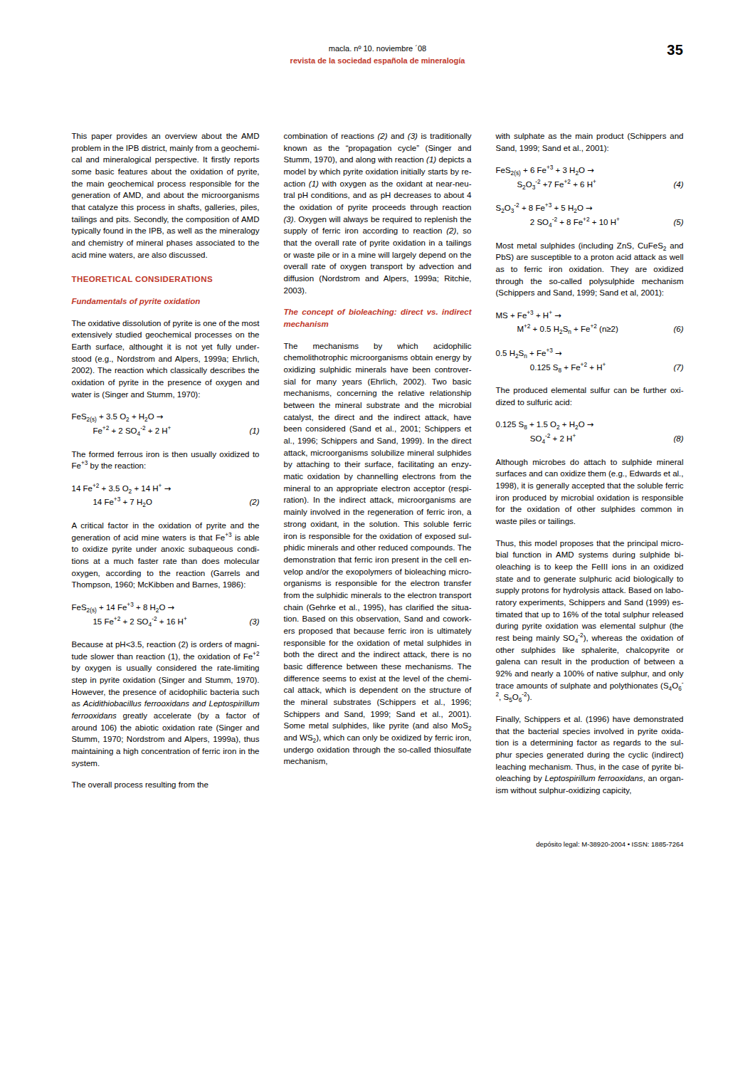macla. nº 10. noviembre ´08
revista de la sociedad española de mineralogía
35
This paper provides an overview about the AMD problem in the IPB district, mainly from a geochemical and mineralogical perspective. It firstly reports some basic features about the oxidation of pyrite, the main geochemical process responsible for the generation of AMD, and about the microorganisms that catalyze this process in shafts, galleries, piles, tailings and pits. Secondly, the composition of AMD typically found in the IPB, as well as the mineralogy and chemistry of mineral phases associated to the acid mine waters, are also discussed.
Theoretical considerations
Fundamentals of pyrite oxidation
The oxidative dissolution of pyrite is one of the most extensively studied geochemical processes on the Earth surface, althought it is not yet fully understood (e.g., Nordstrom and Alpers, 1999a; Ehrlich, 2002). The reaction which classically describes the oxidation of pyrite in the presence of oxygen and water is (Singer and Stumm, 1970):
FeS2(s) + 3.5 O2 + H2O → Fe+2 + 2 SO4-2 + 2 H+ (1)
The formed ferrous iron is then usually oxidized to Fe+3 by the reaction:
14 Fe+2 + 3.5 O2 + 14 H+ → 14 Fe+3 + 7 H2O (2)
A critical factor in the oxidation of pyrite and the generation of acid mine waters is that Fe+3 is able to oxidize pyrite under anoxic subaqueous conditions at a much faster rate than does molecular oxygen, according to the reaction (Garrels and Thompson, 1960; McKibben and Barnes, 1986):
FeS2(s) + 14 Fe+3 + 8 H2O → 15 Fe+2 + 2 SO4-2 + 16 H+ (3)
Because at pH<3.5, reaction (2) is orders of magnitude slower than reaction (1), the oxidation of Fe+2 by oxygen is usually considered the rate-limiting step in pyrite oxidation (Singer and Stumm, 1970). However, the presence of acidophilic bacteria such as Acidithiobacillus ferrooxidans and Leptospirillum ferrooxidans greatly accelerate (by a factor of around 106) the abiotic oxidation rate (Singer and Stumm, 1970; Nordstrom and Alpers, 1999a), thus maintaining a high concentration of ferric iron in the system.
The overall process resulting from the
combination of reactions (2) and (3) is traditionally known as the “propagation cycle” (Singer and Stumm, 1970), and along with reaction (1) depicts a model by which pyrite oxidation initially starts by reaction (1) with oxygen as the oxidant at near-neutral pH conditions, and as pH decreases to about 4 the oxidation of pyrite proceeds through reaction (3). Oxygen will always be required to replenish the supply of ferric iron according to reaction (2), so that the overall rate of pyrite oxidation in a tailings or waste pile or in a mine will largely depend on the overall rate of oxygen transport by advection and diffusion (Nordstrom and Alpers, 1999a; Ritchie, 2003).
The concept of bioleaching: direct vs. indirect mechanism
The mechanisms by which acidophilic chemolithotrophic microorganisms obtain energy by oxidizing sulphidic minerals have been controversial for many years (Ehrlich, 2002). Two basic mechanisms, concerning the relative relationship between the mineral substrate and the microbial catalyst, the direct and the indirect attack, have been considered (Sand et al., 2001; Schippers et al., 1996; Schippers and Sand, 1999). In the direct attack, microorganisms solubilize mineral sulphides by attaching to their surface, facilitating an enzymatic oxidation by channelling electrons from the mineral to an appropriate electron acceptor (respiration). In the indirect attack, microorganisms are mainly involved in the regeneration of ferric iron, a strong oxidant, in the solution. This soluble ferric iron is responsible for the oxidation of exposed sulphidic minerals and other reduced compounds. The demonstration that ferric iron present in the cell envelop and/or the exopolymers of bioleaching microorganisms is responsible for the electron transfer from the sulphidic minerals to the electron transport chain (Gehrke et al., 1995), has clarified the situation. Based on this observation, Sand and coworkers proposed that because ferric iron is ultimately responsible for the oxidation of metal sulphides in both the direct and the indirect attack, there is no basic difference between these mechanisms. The difference seems to exist at the level of the chemical attack, which is dependent on the structure of the mineral substrates (Schippers et al., 1996; Schippers and Sand, 1999; Sand et al., 2001). Some metal sulphides, like pyrite (and also MoS2 and WS2), which can only be oxidized by ferric iron, undergo oxidation through the so-called thiosulfate mechanism,
with sulphate as the main product (Schippers and Sand, 1999; Sand et al., 2001):
FeS2(s) + 6 Fe+3 + 3 H2O → S2O3-2 +7 Fe+2 + 6 H+ (4)
S2O3-2 + 8 Fe+3 + 5 H2O → 2 SO4-2 + 8 Fe+2 + 10 H+ (5)
Most metal sulphides (including ZnS, CuFeS2 and PbS) are susceptible to a proton acid attack as well as to ferric iron oxidation. They are oxidized through the so-called polysulphide mechanism (Schippers and Sand, 1999; Sand et al, 2001):
MS + Fe+3 + H+ → M+2 + 0.5 H2Sn + Fe+2 (n≥2) (6)
0.5 H2Sn + Fe+3 → 0.125 S8 + Fe+2 + H+ (7)
The produced elemental sulfur can be further oxidized to sulfuric acid:
0.125 S8 + 1.5 O2 + H2O → SO4-2 + 2 H+ (8)
Although microbes do attach to sulphide mineral surfaces and can oxidize them (e.g., Edwards et al., 1998), it is generally accepted that the soluble ferric iron produced by microbial oxidation is responsible for the oxidation of other sulphides common in waste piles or tailings.
Thus, this model proposes that the principal microbial function in AMD systems during sulphide bioleaching is to keep the FeIII ions in an oxidized state and to generate sulphuric acid biologically to supply protons for hydrolysis attack. Based on laboratory experiments, Schippers and Sand (1999) estimated that up to 16% of the total sulphur released during pyrite oxidation was elemental sulphur (the rest being mainly SO4-2), whereas the oxidation of other sulphides like sphalerite, chalcopyrite or galena can result in the production of between a 92% and nearly a 100% of native sulphur, and only trace amounts of sulphate and polythionates (S4O6-2, S5O6-2).
Finally, Schippers et al. (1996) have demonstrated that the bacterial species involved in pyrite oxidation is a determining factor as regards to the sulphur species generated during the cyclic (indirect) leaching mechanism. Thus, in the case of pyrite bioleaching by Leptospirillum ferrooxidans, an organism without sulphur-oxidizing capicity,
depósito legal: M-38920-2004 • ISSN: 1885-7264